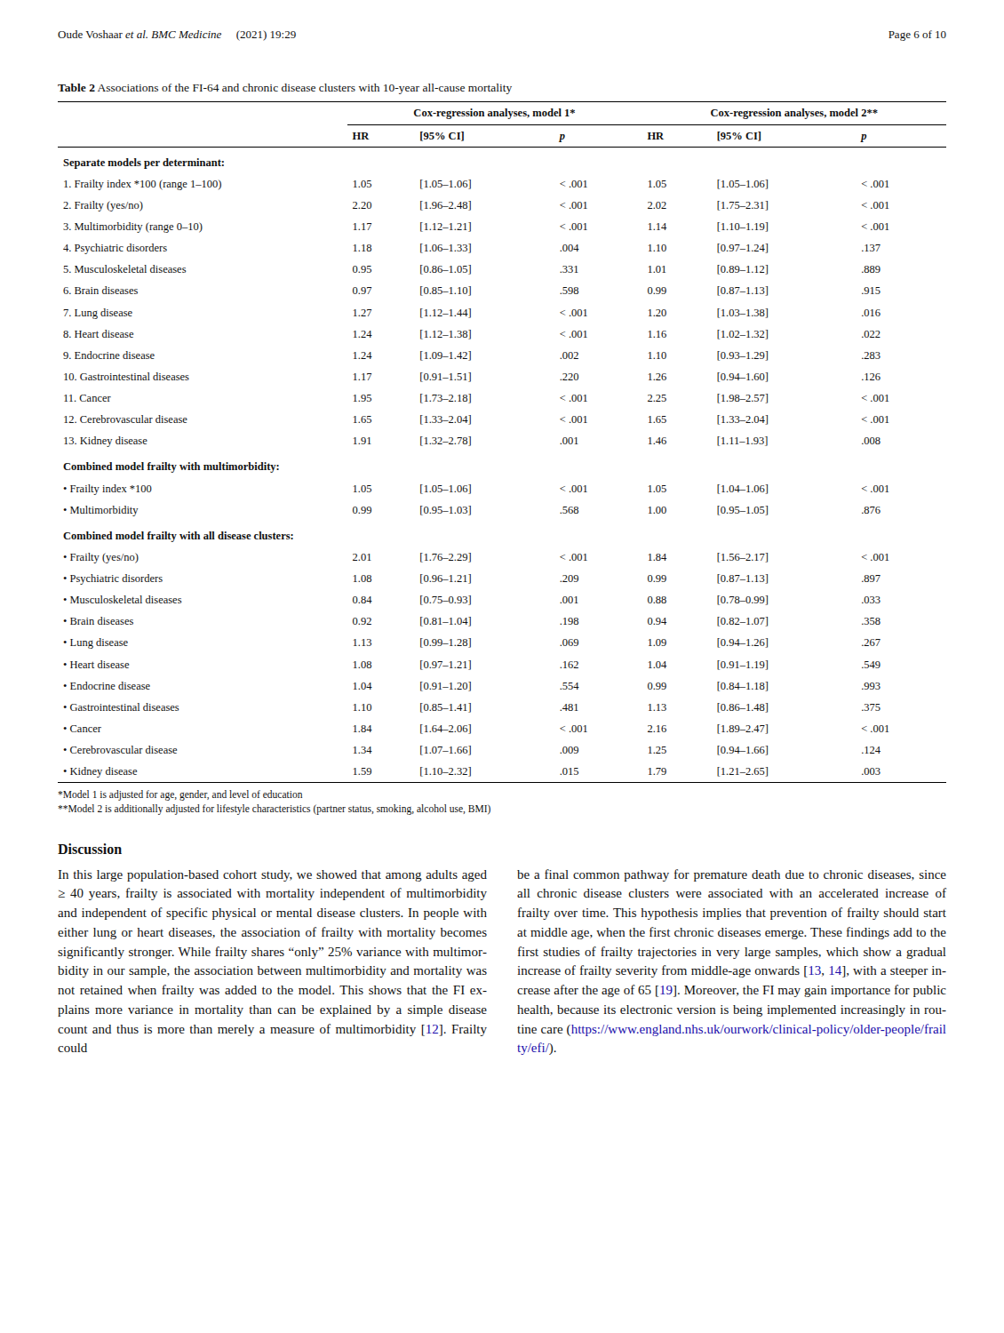Oude Voshaar et al. BMC Medicine (2021) 19:29
Page 6 of 10
Table 2 Associations of the FI-64 and chronic disease clusters with 10-year all-cause mortality
| | Cox-regression analyses, model 1* | Cox-regression analyses, model 2** |
| --- | --- | --- |
| | HR | [95% CI] | p | HR | [95% CI] | p |
| Separate models per determinant: |
| 1. Frailty index *100 (range 1–100) | 1.05 | [1.05–1.06] | < .001 | 1.05 | [1.05–1.06] | < .001 |
| 2. Frailty (yes/no) | 2.20 | [1.96–2.48] | < .001 | 2.02 | [1.75–2.31] | < .001 |
| 3. Multimorbidity (range 0–10) | 1.17 | [1.12–1.21] | < .001 | 1.14 | [1.10–1.19] | < .001 |
| 4. Psychiatric disorders | 1.18 | [1.06–1.33] | .004 | 1.10 | [0.97–1.24] | .137 |
| 5. Musculoskeletal diseases | 0.95 | [0.86–1.05] | .331 | 1.01 | [0.89–1.12] | .889 |
| 6. Brain diseases | 0.97 | [0.85–1.10] | .598 | 0.99 | [0.87–1.13] | .915 |
| 7. Lung disease | 1.27 | [1.12–1.44] | < .001 | 1.20 | [1.03–1.38] | .016 |
| 8. Heart disease | 1.24 | [1.12–1.38] | < .001 | 1.16 | [1.02–1.32] | .022 |
| 9. Endocrine disease | 1.24 | [1.09–1.42] | .002 | 1.10 | [0.93–1.29] | .283 |
| 10. Gastrointestinal diseases | 1.17 | [0.91–1.51] | .220 | 1.26 | [0.94–1.60] | .126 |
| 11. Cancer | 1.95 | [1.73–2.18] | < .001 | 2.25 | [1.98–2.57] | < .001 |
| 12. Cerebrovascular disease | 1.65 | [1.33–2.04] | < .001 | 1.65 | [1.33–2.04] | < .001 |
| 13. Kidney disease | 1.91 | [1.32–2.78] | .001 | 1.46 | [1.11–1.93] | .008 |
| Combined model frailty with multimorbidity: |
| • Frailty index *100 | 1.05 | [1.05–1.06] | < .001 | 1.05 | [1.04–1.06] | < .001 |
| • Multimorbidity | 0.99 | [0.95–1.03] | .568 | 1.00 | [0.95–1.05] | .876 |
| Combined model frailty with all disease clusters: |
| • Frailty (yes/no) | 2.01 | [1.76–2.29] | < .001 | 1.84 | [1.56–2.17] | < .001 |
| • Psychiatric disorders | 1.08 | [0.96–1.21] | .209 | 0.99 | [0.87–1.13] | .897 |
| • Musculoskeletal diseases | 0.84 | [0.75–0.93] | .001 | 0.88 | [0.78–0.99] | .033 |
| • Brain diseases | 0.92 | [0.81–1.04] | .198 | 0.94 | [0.82–1.07] | .358 |
| • Lung disease | 1.13 | [0.99–1.28] | .069 | 1.09 | [0.94–1.26] | .267 |
| • Heart disease | 1.08 | [0.97–1.21] | .162 | 1.04 | [0.91–1.19] | .549 |
| • Endocrine disease | 1.04 | [0.91–1.20] | .554 | 0.99 | [0.84–1.18] | .993 |
| • Gastrointestinal diseases | 1.10 | [0.85–1.41] | .481 | 1.13 | [0.86–1.48] | .375 |
| • Cancer | 1.84 | [1.64–2.06] | < .001 | 2.16 | [1.89–2.47] | < .001 |
| • Cerebrovascular disease | 1.34 | [1.07–1.66] | .009 | 1.25 | [0.94–1.66] | .124 |
| • Kidney disease | 1.59 | [1.10–2.32] | .015 | 1.79 | [1.21–2.65] | .003 |
*Model 1 is adjusted for age, gender, and level of education
**Model 2 is additionally adjusted for lifestyle characteristics (partner status, smoking, alcohol use, BMI)
Discussion
In this large population-based cohort study, we showed that among adults aged ≥ 40 years, frailty is associated with mortality independent of multimorbidity and independent of specific physical or mental disease clusters. In people with either lung or heart diseases, the association of frailty with mortality becomes significantly stronger. While frailty shares “only” 25% variance with multimorbidity in our sample, the association between multimorbidity and mortality was not retained when frailty was added to the model. This shows that the FI explains more variance in mortality than can be explained by a simple disease count and thus is more than merely a measure of multimorbidity [12]. Frailty could
be a final common pathway for premature death due to chronic diseases, since all chronic disease clusters were associated with an accelerated increase of frailty over time. This hypothesis implies that prevention of frailty should start at middle age, when the first chronic diseases emerge. These findings add to the first studies of frailty trajectories in very large samples, which show a gradual increase of frailty severity from middle-age onwards [13, 14], with a steeper increase after the age of 65 [19]. Moreover, the FI may gain importance for public health, because its electronic version is being implemented increasingly in routine care (https://www.england.nhs.uk/ourwork/clinical-policy/older-people/frailty/efi/).